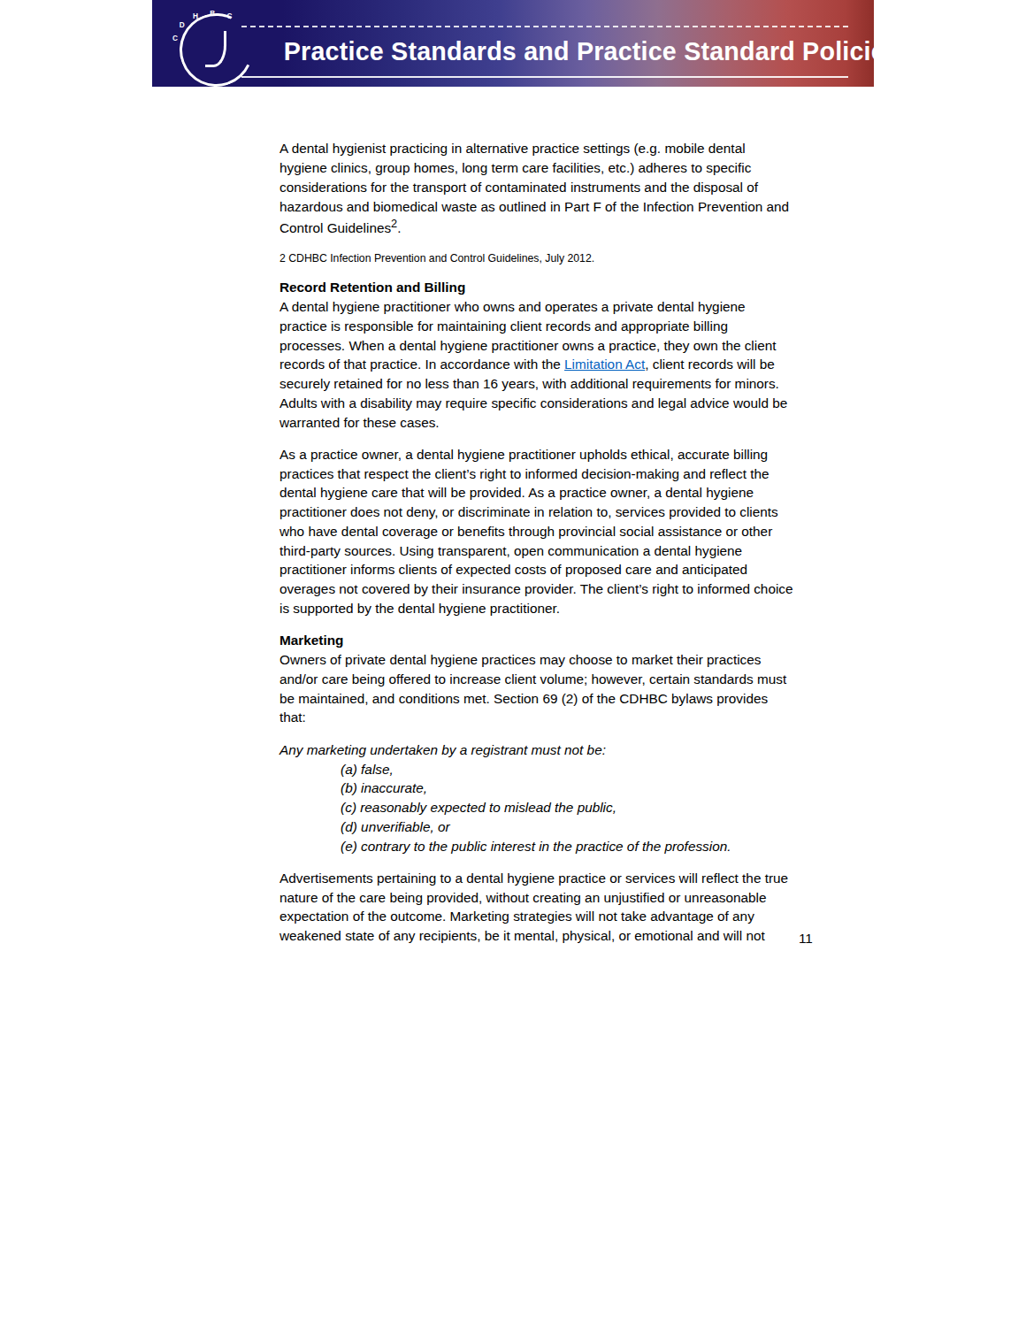C D H B C
Practice Standards and Practice Standard Policies
A dental hygienist practicing in alternative practice settings (e.g. mobile dental hygiene clinics, group homes, long term care facilities, etc.) adheres to specific considerations for the transport of contaminated instruments and the disposal of hazardous and biomedical waste as outlined in Part F of the Infection Prevention and Control Guidelines2.
2 CDHBC Infection Prevention and Control Guidelines, July 2012.
Record Retention and Billing
A dental hygiene practitioner who owns and operates a private dental hygiene practice is responsible for maintaining client records and appropriate billing processes. When a dental hygiene practitioner owns a practice, they own the client records of that practice. In accordance with the Limitation Act, client records will be securely retained for no less than 16 years, with additional requirements for minors. Adults with a disability may require specific considerations and legal advice would be warranted for these cases.
As a practice owner, a dental hygiene practitioner upholds ethical, accurate billing practices that respect the client’s right to informed decision-making and reflect the dental hygiene care that will be provided. As a practice owner, a dental hygiene practitioner does not deny, or discriminate in relation to, services provided to clients who have dental coverage or benefits through provincial social assistance or other third-party sources. Using transparent, open communication a dental hygiene practitioner informs clients of expected costs of proposed care and anticipated overages not covered by their insurance provider. The client’s right to informed choice is supported by the dental hygiene practitioner.
Marketing
Owners of private dental hygiene practices may choose to market their practices and/or care being offered to increase client volume; however, certain standards must be maintained, and conditions met. Section 69 (2) of the CDHBC bylaws provides that:
Any marketing undertaken by a registrant must not be:
(a) false,
(b) inaccurate,
(c) reasonably expected to mislead the public,
(d) unverifiable, or
(e) contrary to the public interest in the practice of the profession.
Advertisements pertaining to a dental hygiene practice or services will reflect the true nature of the care being provided, without creating an unjustified or unreasonable expectation of the outcome. Marketing strategies will not take advantage of any weakened state of any recipients, be it mental, physical, or emotional and will not
11